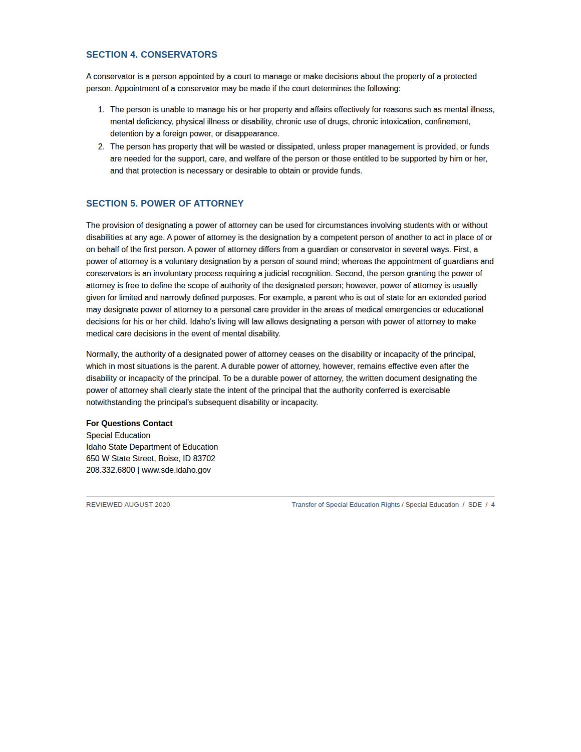SECTION 4. CONSERVATORS
A conservator is a person appointed by a court to manage or make decisions about the property of a protected person. Appointment of a conservator may be made if the court determines the following:
The person is unable to manage his or her property and affairs effectively for reasons such as mental illness, mental deficiency, physical illness or disability, chronic use of drugs, chronic intoxication, confinement, detention by a foreign power, or disappearance.
The person has property that will be wasted or dissipated, unless proper management is provided, or funds are needed for the support, care, and welfare of the person or those entitled to be supported by him or her, and that protection is necessary or desirable to obtain or provide funds.
SECTION 5. POWER OF ATTORNEY
The provision of designating a power of attorney can be used for circumstances involving students with or without disabilities at any age. A power of attorney is the designation by a competent person of another to act in place of or on behalf of the first person. A power of attorney differs from a guardian or conservator in several ways. First, a power of attorney is a voluntary designation by a person of sound mind; whereas the appointment of guardians and conservators is an involuntary process requiring a judicial recognition. Second, the person granting the power of attorney is free to define the scope of authority of the designated person; however, power of attorney is usually given for limited and narrowly defined purposes. For example, a parent who is out of state for an extended period may designate power of attorney to a personal care provider in the areas of medical emergencies or educational decisions for his or her child. Idaho's living will law allows designating a person with power of attorney to make medical care decisions in the event of mental disability.
Normally, the authority of a designated power of attorney ceases on the disability or incapacity of the principal, which in most situations is the parent. A durable power of attorney, however, remains effective even after the disability or incapacity of the principal. To be a durable power of attorney, the written document designating the power of attorney shall clearly state the intent of the principal that the authority conferred is exercisable notwithstanding the principal's subsequent disability or incapacity.
For Questions Contact
Special Education
Idaho State Department of Education
650 W State Street, Boise, ID 83702
208.332.6800 | www.sde.idaho.gov
REVIEWED AUGUST 2020 Transfer of Special Education Rights / Special Education / SDE / 4